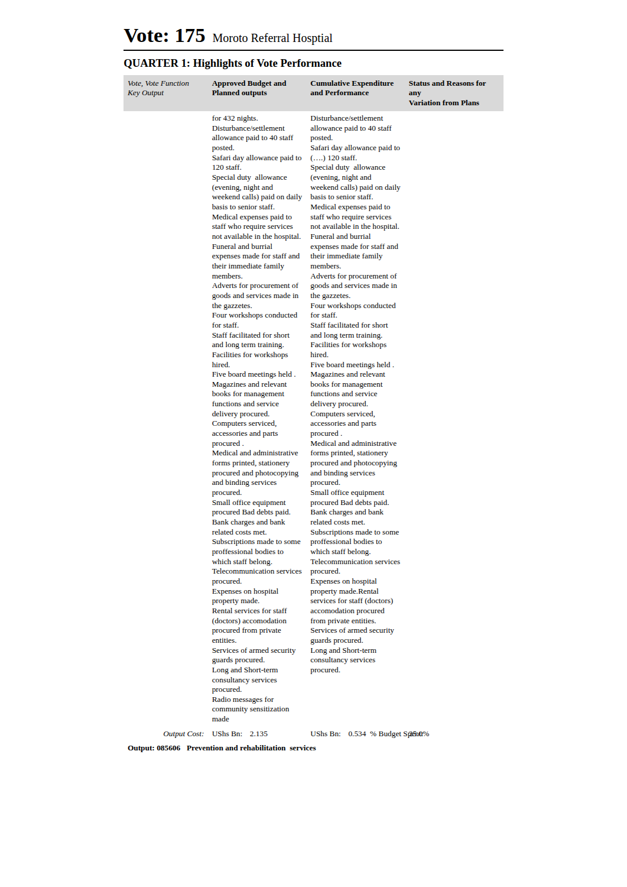Vote: 175
Moroto Referral Hosptial
QUARTER 1: Highlights of Vote Performance
| Vote, Vote Function Key Output | Approved Budget and Planned outputs | Cumulative Expenditure and Performance | Status and Reasons for any Variation from Plans |
| --- | --- | --- | --- |
| | for 432 nights. Disturbance/settlement allowance paid to 40 staff posted. Safari day allowance paid to 120 staff. Special duty allowance (evening, night and weekend calls) paid on daily basis to senior staff. Medical expenses paid to staff who require services not available in the hospital. Funeral and burrial expenses made for staff and their immediate family members. Adverts for procurement of goods and services made in the gazzetes. Four workshops conducted for staff. Staff facilitated for short and long term training. Facilities for workshops hired. Five board meetings held . Magazines and relevant books for management functions and service delivery procured. Computers serviced, accessories and parts procured . Medical and administrative forms printed, stationery procured and photocopying and binding services procured. Small office equipment procured Bad debts paid. Bank charges and bank related costs met. Subscriptions made to some proffessional bodies to which staff belong. Telecommunication services procured. Expenses on hospital property made. Rental services for staff (doctors) accomodation procured from private entities. Services of armed security guards procured. Long and Short-term consultancy services procured. Radio messages for community sensitization made | Disturbance/settlement allowance paid to 40 staff posted. Safari day allowance paid to (….) 120 staff. Special duty allowance (evening, night and weekend calls) paid on daily basis to senior staff. Medical expenses paid to staff who require services not available in the hospital. Funeral and burrial expenses made for staff and their immediate family members. Adverts for procurement of goods and services made in the gazzetes. Four workshops conducted for staff. Staff facilitated for short and long term training. Facilities for workshops hired. Five board meetings held . Magazines and relevant books for management functions and service delivery procured. Computers serviced, accessories and parts procured . Medical and administrative forms printed, stationery procured and photocopying and binding services procured. Small office equipment procured Bad debts paid. Bank charges and bank related costs met. Subscriptions made to some proffessional bodies to which staff belong. Telecommunication services procured. Expenses on hospital property made.Rental services for staff (doctors) accomodation procured from private entities. Services of armed security guards procured. Long and Short-term consultancy services procured. | |
| Output Cost: | UShs Bn: 2.135 | UShs Bn: 0.534 % Budget Spent: | 25.0% |
| Output: 085606 Prevention and rehabilitation services |